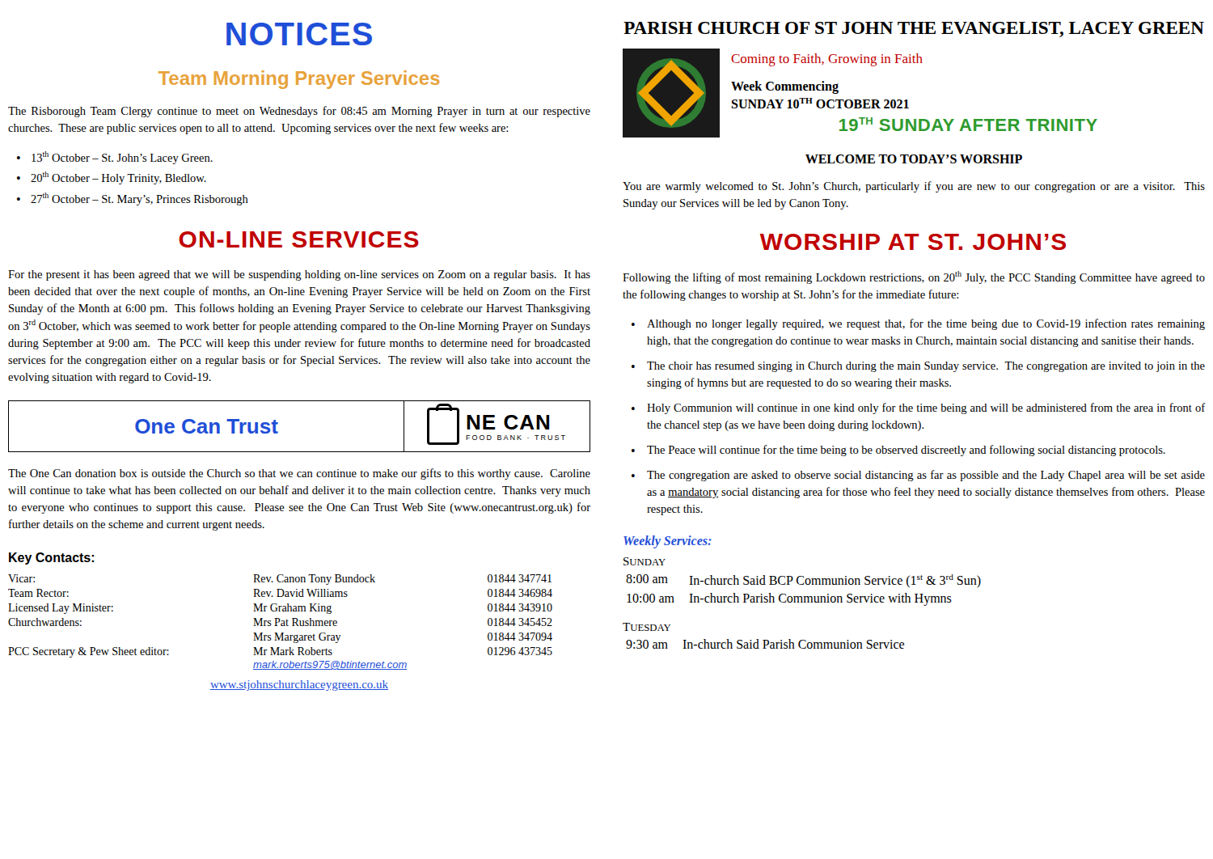NOTICES
Team Morning Prayer Services
The Risborough Team Clergy continue to meet on Wednesdays for 08:45 am Morning Prayer in turn at our respective churches. These are public services open to all to attend. Upcoming services over the next few weeks are:
13th October – St. John’s Lacey Green.
20th October – Holy Trinity, Bledlow.
27th October – St. Mary’s, Princes Risborough
ON-LINE SERVICES
For the present it has been agreed that we will be suspending holding on-line services on Zoom on a regular basis. It has been decided that over the next couple of months, an On-line Evening Prayer Service will be held on Zoom on the First Sunday of the Month at 6:00 pm. This follows holding an Evening Prayer Service to celebrate our Harvest Thanksgiving on 3rd October, which was seemed to work better for people attending compared to the On-line Morning Prayer on Sundays during September at 9:00 am. The PCC will keep this under review for future months to determine need for broadcasted services for the congregation either on a regular basis or for Special Services. The review will also take into account the evolving situation with regard to Covid-19.
One Can Trust
NE CAN
FOOD BANK · TRUST
The One Can donation box is outside the Church so that we can continue to make our gifts to this worthy cause. Caroline will continue to take what has been collected on our behalf and deliver it to the main collection centre. Thanks very much to everyone who continues to support this cause. Please see the One Can Trust Web Site (www.onecantrust.org.uk) for further details on the scheme and current urgent needs.
Key Contacts:
| Vicar: | Rev. Canon Tony Bundock | 01844 347741 |
| Team Rector: | Rev. David Williams | 01844 346984 |
| Licensed Lay Minister: | Mr Graham King | 01844 343910 |
| Churchwardens: | Mrs Pat Rushmere | 01844 345452 |
| | Mrs Margaret Gray | 01844 347094 |
| PCC Secretary & Pew Sheet editor: | Mr Mark Roberts mark.roberts975@btinternet.com | 01296 437345 |
www.stjohnschurchlaceygreen.co.uk
PARISH CHURCH OF ST JOHN THE EVANGELIST, LACEY GREEN
Coming to Faith, Growing in Faith
Week Commencing
SUNDAY 10TH OCTOBER 2021
19TH SUNDAY AFTER TRINITY
WELCOME TO TODAY’S WORSHIP
You are warmly welcomed to St. John’s Church, particularly if you are new to our congregation or are a visitor. This Sunday our Services will be led by Canon Tony.
WORSHIP AT ST. JOHN’S
Following the lifting of most remaining Lockdown restrictions, on 20th July, the PCC Standing Committee have agreed to the following changes to worship at St. John’s for the immediate future:
Although no longer legally required, we request that, for the time being due to Covid-19 infection rates remaining high, that the congregation do continue to wear masks in Church, maintain social distancing and sanitise their hands.
The choir has resumed singing in Church during the main Sunday service. The congregation are invited to join in the singing of hymns but are requested to do so wearing their masks.
Holy Communion will continue in one kind only for the time being and will be administered from the area in front of the chancel step (as we have been doing during lockdown).
The Peace will continue for the time being to be observed discreetly and following social distancing protocols.
The congregation are asked to observe social distancing as far as possible and the Lady Chapel area will be set aside as a mandatory social distancing area for those who feel they need to socially distance themselves from others. Please respect this.
Weekly Services:
SUNDAY
| 8:00 am | In-church Said BCP Communion Service (1 st & 3 rd Sun) |
| 10:00 am | In-church Parish Communion Service with Hymns |
TUESDAY
| 9:30 am | In-church Said Parish Communion Service |